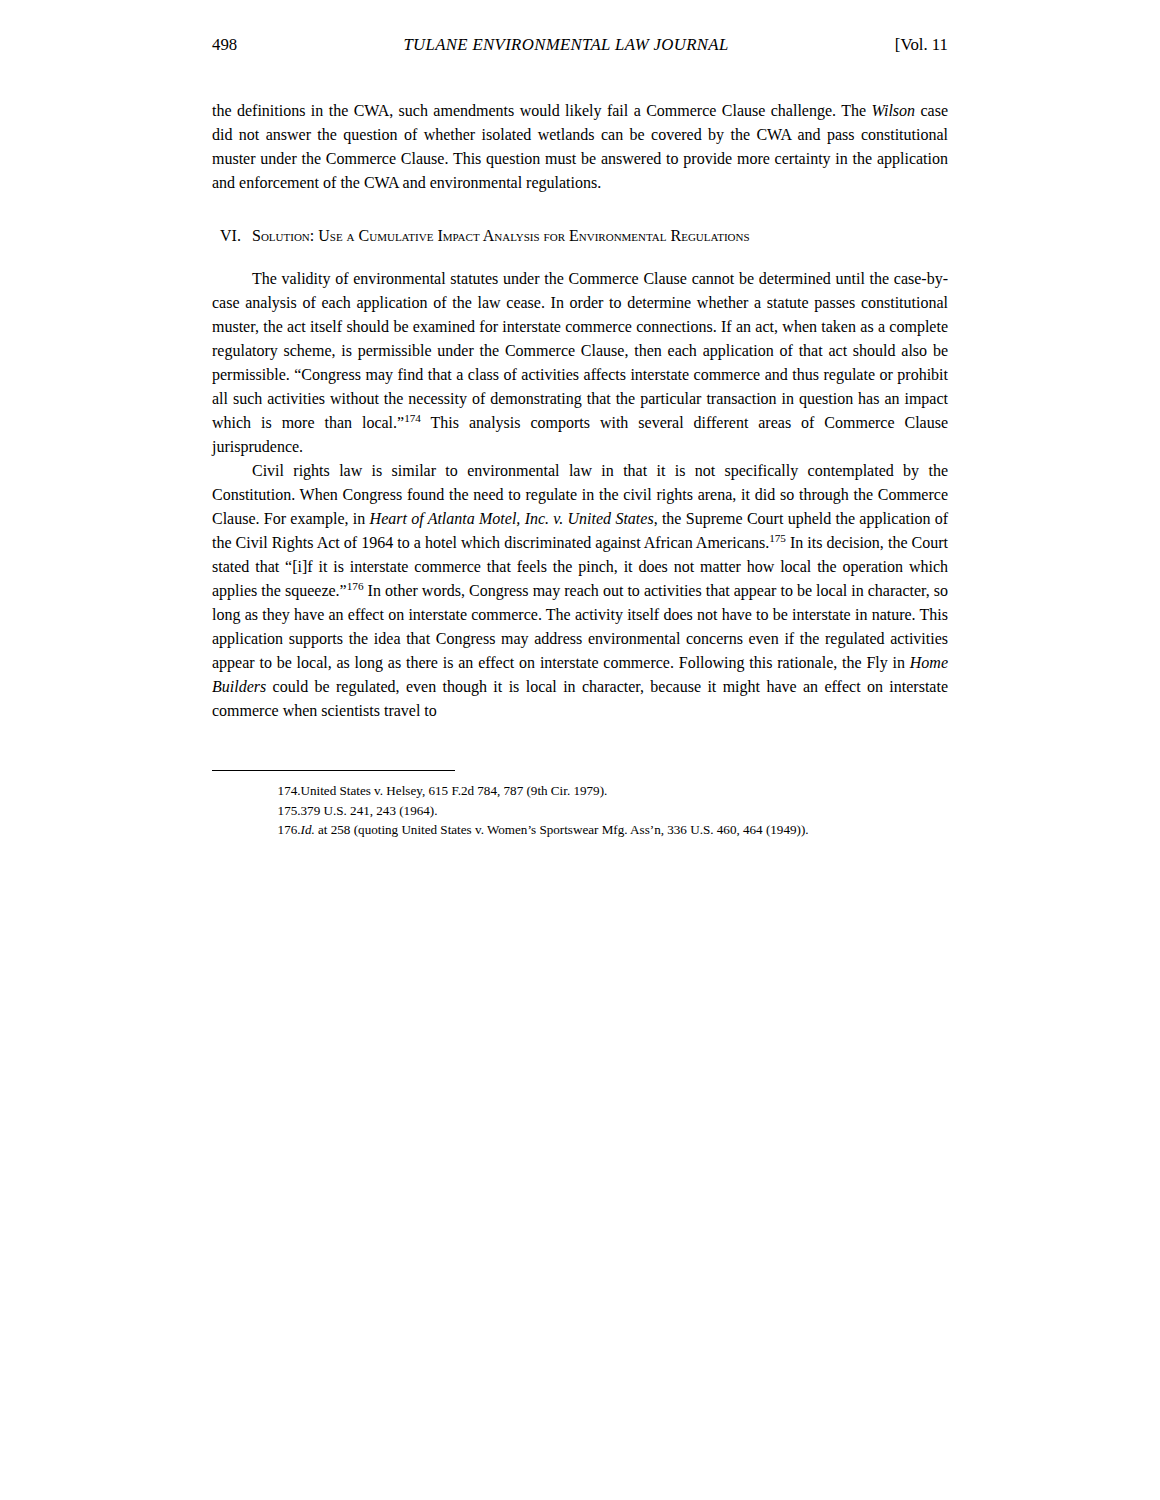498 TULANE ENVIRONMENTAL LAW JOURNAL [Vol. 11
the definitions in the CWA, such amendments would likely fail a Commerce Clause challenge. The Wilson case did not answer the question of whether isolated wetlands can be covered by the CWA and pass constitutional muster under the Commerce Clause. This question must be answered to provide more certainty in the application and enforcement of the CWA and environmental regulations.
VI. Solution: Use a Cumulative Impact Analysis for Environmental Regulations
The validity of environmental statutes under the Commerce Clause cannot be determined until the case-by-case analysis of each application of the law cease. In order to determine whether a statute passes constitutional muster, the act itself should be examined for interstate commerce connections. If an act, when taken as a complete regulatory scheme, is permissible under the Commerce Clause, then each application of that act should also be permissible. “Congress may find that a class of activities affects interstate commerce and thus regulate or prohibit all such activities without the necessity of demonstrating that the particular transaction in question has an impact which is more than local.”174 This analysis comports with several different areas of Commerce Clause jurisprudence.
Civil rights law is similar to environmental law in that it is not specifically contemplated by the Constitution. When Congress found the need to regulate in the civil rights arena, it did so through the Commerce Clause. For example, in Heart of Atlanta Motel, Inc. v. United States, the Supreme Court upheld the application of the Civil Rights Act of 1964 to a hotel which discriminated against African Americans.175 In its decision, the Court stated that “[i]f it is interstate commerce that feels the pinch, it does not matter how local the operation which applies the squeeze.”176 In other words, Congress may reach out to activities that appear to be local in character, so long as they have an effect on interstate commerce. The activity itself does not have to be interstate in nature. This application supports the idea that Congress may address environmental concerns even if the regulated activities appear to be local, as long as there is an effect on interstate commerce. Following this rationale, the Fly in Home Builders could be regulated, even though it is local in character, because it might have an effect on interstate commerce when scientists travel to
174. United States v. Helsey, 615 F.2d 784, 787 (9th Cir. 1979).
175. 379 U.S. 241, 243 (1964).
176. Id. at 258 (quoting United States v. Women’s Sportswear Mfg. Ass’n, 336 U.S. 460, 464 (1949)).